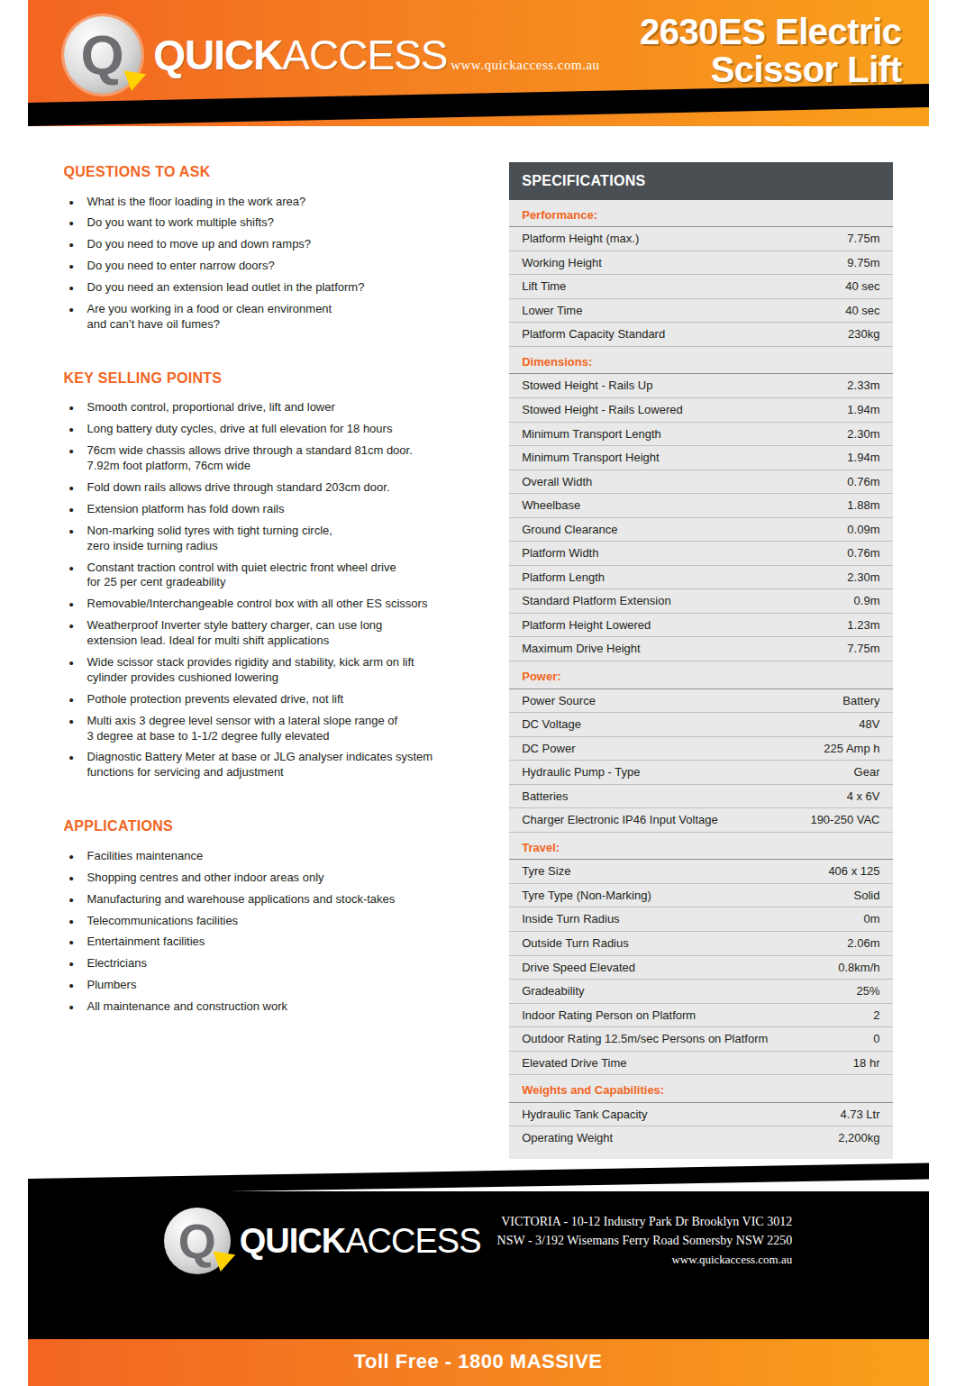QUICKACCESS www.quickaccess.com.au
2630ES Electric
Scissor Lift
Questions to Ask
What is the floor loading in the work area?
Do you want to work multiple shifts?
Do you need to move up and down ramps?
Do you need to enter narrow doors?
Do you need an extension lead outlet in the platform?
Are you working in a food or clean environmentand can’t have oil fumes?
Key Selling Points
Smooth control, proportional drive, lift and lower
Long battery duty cycles, drive at full elevation for 18 hours
76cm wide chassis allows drive through a standard 81cm door.7.92m foot platform, 76cm wide
Fold down rails allows drive through standard 203cm door.
Extension platform has fold down rails
Non-marking solid tyres with tight turning circle,zero inside turning radius
Constant traction control with quiet electric front wheel drivefor 25 per cent gradeability
Removable/Interchangeable control box with all other ES scissors
Weatherproof Inverter style battery charger, can use longextension lead. Ideal for multi shift applications
Wide scissor stack provides rigidity and stability, kick arm on liftcylinder provides cushioned lowering
Pothole protection prevents elevated drive, not lift
Multi axis 3 degree level sensor with a lateral slope range of3 degree at base to 1-1/2 degree fully elevated
Diagnostic Battery Meter at base or JLG analyser indicates systemfunctions for servicing and adjustment
Applications
Facilities maintenance
Shopping centres and other indoor areas only
Manufacturing and warehouse applications and stock-takes
Telecommunications facilities
Entertainment facilities
Electricians
Plumbers
All maintenance and construction work
Specifications
| Performance: |
| Platform Height (max.) | 7.75m |
| Working Height | 9.75m |
| Lift Time | 40 sec |
| Lower Time | 40 sec |
| Platform Capacity Standard | 230kg |
| Dimensions: |
| Stowed Height - Rails Up | 2.33m |
| Stowed Height - Rails Lowered | 1.94m |
| Minimum Transport Length | 2.30m |
| Minimum Transport Height | 1.94m |
| Overall Width | 0.76m |
| Wheelbase | 1.88m |
| Ground Clearance | 0.09m |
| Platform Width | 0.76m |
| Platform Length | 2.30m |
| Standard Platform Extension | 0.9m |
| Platform Height Lowered | 1.23m |
| Maximum Drive Height | 7.75m |
| Power: |
| Power Source | Battery |
| DC Voltage | 48V |
| DC Power | 225 Amp h |
| Hydraulic Pump - Type | Gear |
| Batteries | 4 x 6V |
| Charger Electronic IP46 Input Voltage | 190-250 VAC |
| Travel: |
| Tyre Size | 406 x 125 |
| Tyre Type (Non-Marking) | Solid |
| Inside Turn Radius | 0m |
| Outside Turn Radius | 2.06m |
| Drive Speed Elevated | 0.8km/h |
| Gradeability | 25% |
| Indoor Rating Person on Platform | 2 |
| Outdoor Rating 12.5m/sec Persons on Platform | 0 |
| Elevated Drive Time | 18 hr |
| Weights and Capabilities: |
| Hydraulic Tank Capacity | 4.73 Ltr |
| Operating Weight | 2,200kg |
QUICKACCESS
VICTORIA - 10-12 Industry Park Dr Brooklyn VIC 3012
NSW - 3/192 Wisemans Ferry Road Somersby NSW 2250
www.quickaccess.com.au
Toll Free - 1800 MASSIVE